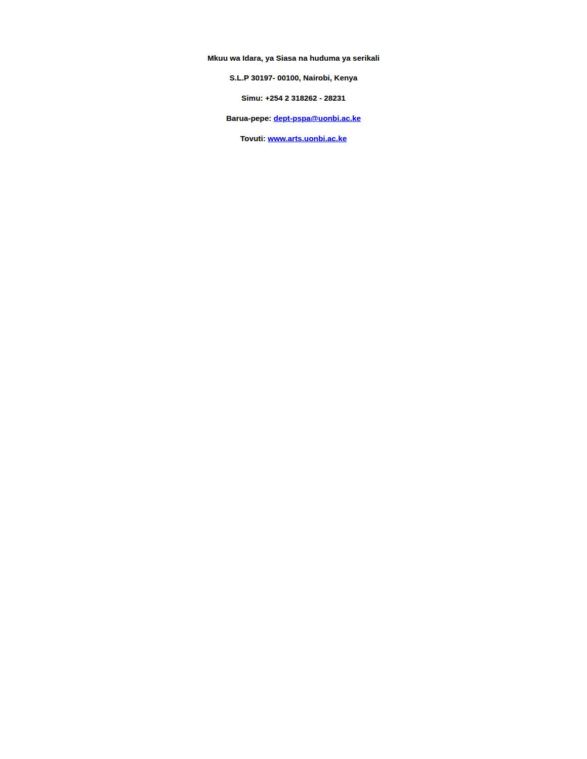Mkuu wa Idara, ya Siasa na huduma ya serikali
S.L.P 30197- 00100, Nairobi, Kenya
Simu: +254 2 318262 - 28231
Barua-pepe: dept-pspa@uonbi.ac.ke
Tovuti: www.arts.uonbi.ac.ke